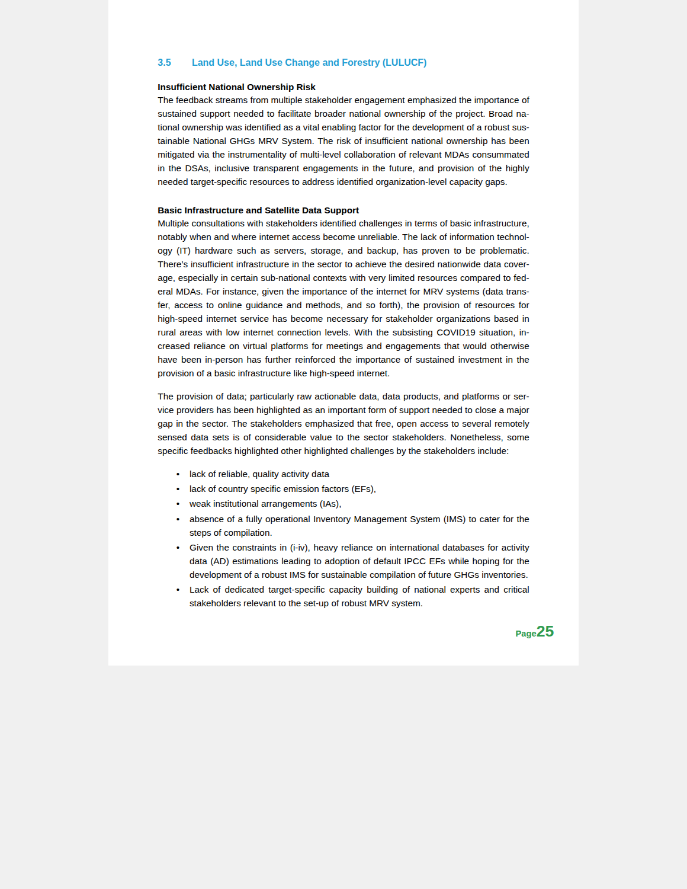3.5 Land Use, Land Use Change and Forestry (LULUCF)
Insufficient National Ownership Risk
The feedback streams from multiple stakeholder engagement emphasized the importance of sustained support needed to facilitate broader national ownership of the project. Broad national ownership was identified as a vital enabling factor for the development of a robust sustainable National GHGs MRV System. The risk of insufficient national ownership has been mitigated via the instrumentality of multi-level collaboration of relevant MDAs consummated in the DSAs, inclusive transparent engagements in the future, and provision of the highly needed target-specific resources to address identified organization-level capacity gaps.
Basic Infrastructure and Satellite Data Support
Multiple consultations with stakeholders identified challenges in terms of basic infrastructure, notably when and where internet access become unreliable. The lack of information technology (IT) hardware such as servers, storage, and backup, has proven to be problematic. There’s insufficient infrastructure in the sector to achieve the desired nationwide data coverage, especially in certain sub-national contexts with very limited resources compared to federal MDAs. For instance, given the importance of the internet for MRV systems (data transfer, access to online guidance and methods, and so forth), the provision of resources for high-speed internet service has become necessary for stakeholder organizations based in rural areas with low internet connection levels. With the subsisting COVID19 situation, increased reliance on virtual platforms for meetings and engagements that would otherwise have been in-person has further reinforced the importance of sustained investment in the provision of a basic infrastructure like high-speed internet.
The provision of data; particularly raw actionable data, data products, and platforms or service providers has been highlighted as an important form of support needed to close a major gap in the sector. The stakeholders emphasized that free, open access to several remotely sensed data sets is of considerable value to the sector stakeholders. Nonetheless, some specific feedbacks highlighted other highlighted challenges by the stakeholders include:
lack of reliable, quality activity data
lack of country specific emission factors (EFs),
weak institutional arrangements (IAs),
absence of a fully operational Inventory Management System (IMS) to cater for the steps of compilation.
Given the constraints in (i-iv), heavy reliance on international databases for activity data (AD) estimations leading to adoption of default IPCC EFs while hoping for the development of a robust IMS for sustainable compilation of future GHGs inventories.
Lack of dedicated target-specific capacity building of national experts and critical stakeholders relevant to the set-up of robust MRV system.
Page25